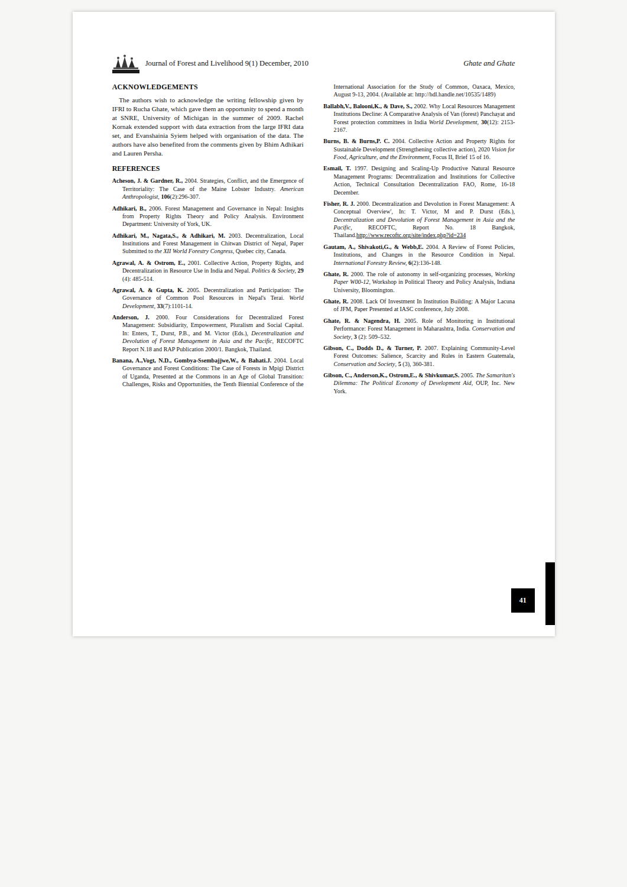Journal of Forest and Livelihood 9(1) December, 2010
Ghate and Ghate
ACKNOWLEDGEMENTS
The authors wish to acknowledge the writing fellowship given by IFRI to Rucha Ghate, which gave them an opportunity to spend a month at SNRE, University of Michigan in the summer of 2009. Rachel Kornak extended support with data extraction from the large IFRI data set, and Evanshainia Syiem helped with organisation of the data. The authors have also benefited from the comments given by Bhim Adhikari and Lauren Persha.
REFERENCES
Acheson, J. & Gardner, R., 2004. Strategies, Conflict, and the Emergence of Territoriality: The Case of the Maine Lobster Industry. American Anthropologist, 106(2):296-307.
Adhikari, B., 2006. Forest Management and Governance in Nepal: Insights from Property Rights Theory and Policy Analysis. Environment Department: University of York, UK.
Adhikari, M., Nagata,S., & Adhikari, M. 2003. Decentralization, Local Institutions and Forest Management in Chitwan District of Nepal, Paper Submitted to the XII World Forestry Congress, Quebec city, Canada.
Agrawal, A. & Ostrom, E., 2001. Collective Action, Property Rights, and Decentralization in Resource Use in India and Nepal. Politics & Society, 29 (4): 485-514.
Agrawal, A. & Gupta, K. 2005. Decentralization and Participation: The Governance of Common Pool Resources in Nepal's Terai. World Development, 33(7):1101-14.
Anderson, J. 2000. Four Considerations for Decentralized Forest Management: Subsidiarity, Empowerment, Pluralism and Social Capital. In: Enters, T., Durst, P.B., and M. Victor (Eds.), Decentralization and Devolution of Forest Management in Asia and the Pacific, RECOFTC Report N.18 and RAP Publication 2000/1. Bangkok, Thailand.
Banana, A.,Vogt, N.D., Gombya-Ssembajjwe,W., & Bahati.J. 2004. Local Governance and Forest Conditions: The Case of Forests in Mpigi District of Uganda, Presented at the Commons in an Age of Global Transition: Challenges, Risks and Opportunities, the Tenth Biennial Conference of the International Association for the Study of Common, Oaxaca, Mexico, August 9-13, 2004. (Available at: http://hdl.handle.net/10535/1489)
Ballabh,V., Balooni,K., & Dave, S., 2002. Why Local Resources Management Institutions Decline: A Comparative Analysis of Van (forest) Panchayat and Forest protection committees in India World Development, 30(12): 2153-2167.
Burns, B. & Burns,P. C. 2004. Collective Action and Property Rights for Sustainable Development (Strengthening collective action), 2020 Vision for Food, Agriculture, and the Environment, Focus II, Brief 15 of 16.
Esmail, T. 1997. Designing and Scaling-Up Productive Natural Resource Management Programs: Decentralization and Institutions for Collective Action, Technical Consultation Decentralization FAO, Rome, 16-18 December.
Fisher, R. J. 2000. Decentralization and Devolution in Forest Management: A Conceptual Overview', In: T. Victor, M and P. Durst (Eds.), Decentralization and Devolution of Forest Management in Asia and the Pacific, RECOFTC, Report No. 18 Bangkok, Thailand.http://www.recoftc.org/site/index.php?id=234
Gautam, A., Shivakoti,G., & Webb,E. 2004. A Review of Forest Policies, Institutions, and Changes in the Resource Condition in Nepal. International Forestry Review, 6(2):136-148.
Ghate, R. 2000. The role of autonomy in self-organizing processes, Working Paper W00-12, Workshop in Political Theory and Policy Analysis, Indiana University, Bloomington.
Ghate, R. 2008. Lack Of Investment In Institution Building: A Major Lacuna of JFM, Paper Presented at IASC conference, July 2008.
Ghate, R. & Nagendra, H. 2005. Role of Monitoring in Institutional Performance: Forest Management in Maharashtra, India. Conservation and Society, 3 (2): 509–532.
Gibson, C., Dodds D., & Turner, P. 2007. Explaining Community-Level Forest Outcomes: Salience, Scarcity and Rules in Eastern Guatemala, Conservation and Society, 5 (3), 360-381.
Gibson, C., Anderson,K., Ostrom,E., & Shivkumar,S. 2005. The Samaritan's Dilemma: The Political Economy of Development Aid, OUP, Inc. New York.
41